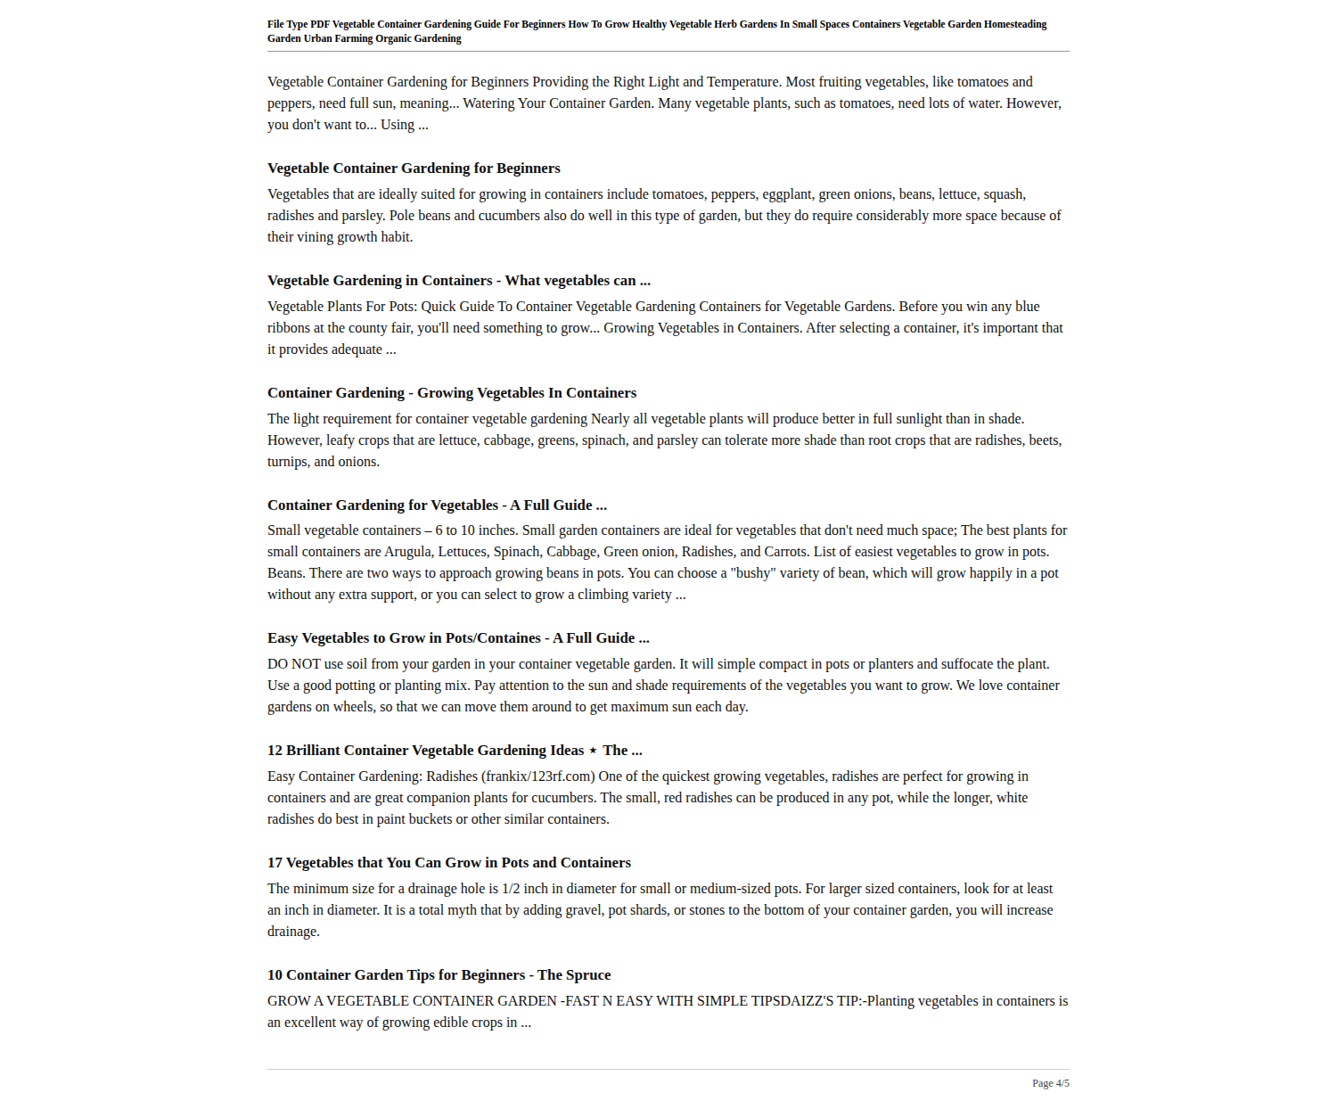File Type PDF Vegetable Container Gardening Guide For Beginners How To Grow Healthy Vegetable Herb Gardens In Small Spaces Containers Vegetable Garden Homesteading Garden Urban Farming Organic Gardening
Vegetable Container Gardening for Beginners Providing the Right Light and Temperature. Most fruiting vegetables, like tomatoes and peppers, need full sun, meaning... Watering Your Container Garden. Many vegetable plants, such as tomatoes, need lots of water. However, you don't want to... Using ...
Vegetable Container Gardening for Beginners
Vegetables that are ideally suited for growing in containers include tomatoes, peppers, eggplant, green onions, beans, lettuce, squash, radishes and parsley. Pole beans and cucumbers also do well in this type of garden, but they do require considerably more space because of their vining growth habit.
Vegetable Gardening in Containers - What vegetables can ...
Vegetable Plants For Pots: Quick Guide To Container Vegetable Gardening Containers for Vegetable Gardens. Before you win any blue ribbons at the county fair, you'll need something to grow... Growing Vegetables in Containers. After selecting a container, it's important that it provides adequate ...
Container Gardening - Growing Vegetables In Containers
The light requirement for container vegetable gardening Nearly all vegetable plants will produce better in full sunlight than in shade. However, leafy crops that are lettuce, cabbage, greens, spinach, and parsley can tolerate more shade than root crops that are radishes, beets, turnips, and onions.
Container Gardening for Vegetables - A Full Guide ...
Small vegetable containers – 6 to 10 inches. Small garden containers are ideal for vegetables that don't need much space; The best plants for small containers are Arugula, Lettuces, Spinach, Cabbage, Green onion, Radishes, and Carrots. List of easiest vegetables to grow in pots. Beans. There are two ways to approach growing beans in pots. You can choose a "bushy" variety of bean, which will grow happily in a pot without any extra support, or you can select to grow a climbing variety ...
Easy Vegetables to Grow in Pots/Containes - A Full Guide ...
DO NOT use soil from your garden in your container vegetable garden. It will simple compact in pots or planters and suffocate the plant. Use a good potting or planting mix. Pay attention to the sun and shade requirements of the vegetables you want to grow. We love container gardens on wheels, so that we can move them around to get maximum sun each day.
12 Brilliant Container Vegetable Gardening Ideas ⋆ The ...
Easy Container Gardening: Radishes (frankix/123rf.com) One of the quickest growing vegetables, radishes are perfect for growing in containers and are great companion plants for cucumbers. The small, red radishes can be produced in any pot, while the longer, white radishes do best in paint buckets or other similar containers.
17 Vegetables that You Can Grow in Pots and Containers
The minimum size for a drainage hole is 1/2 inch in diameter for small or medium-sized pots. For larger sized containers, look for at least an inch in diameter. It is a total myth that by adding gravel, pot shards, or stones to the bottom of your container garden, you will increase drainage.
10 Container Garden Tips for Beginners - The Spruce
GROW A VEGETABLE CONTAINER GARDEN -FAST N EASY WITH SIMPLE TIPSDAIZZ'S TIP:-Planting vegetables in containers is an excellent way of growing edible crops in ...
Page 4/5